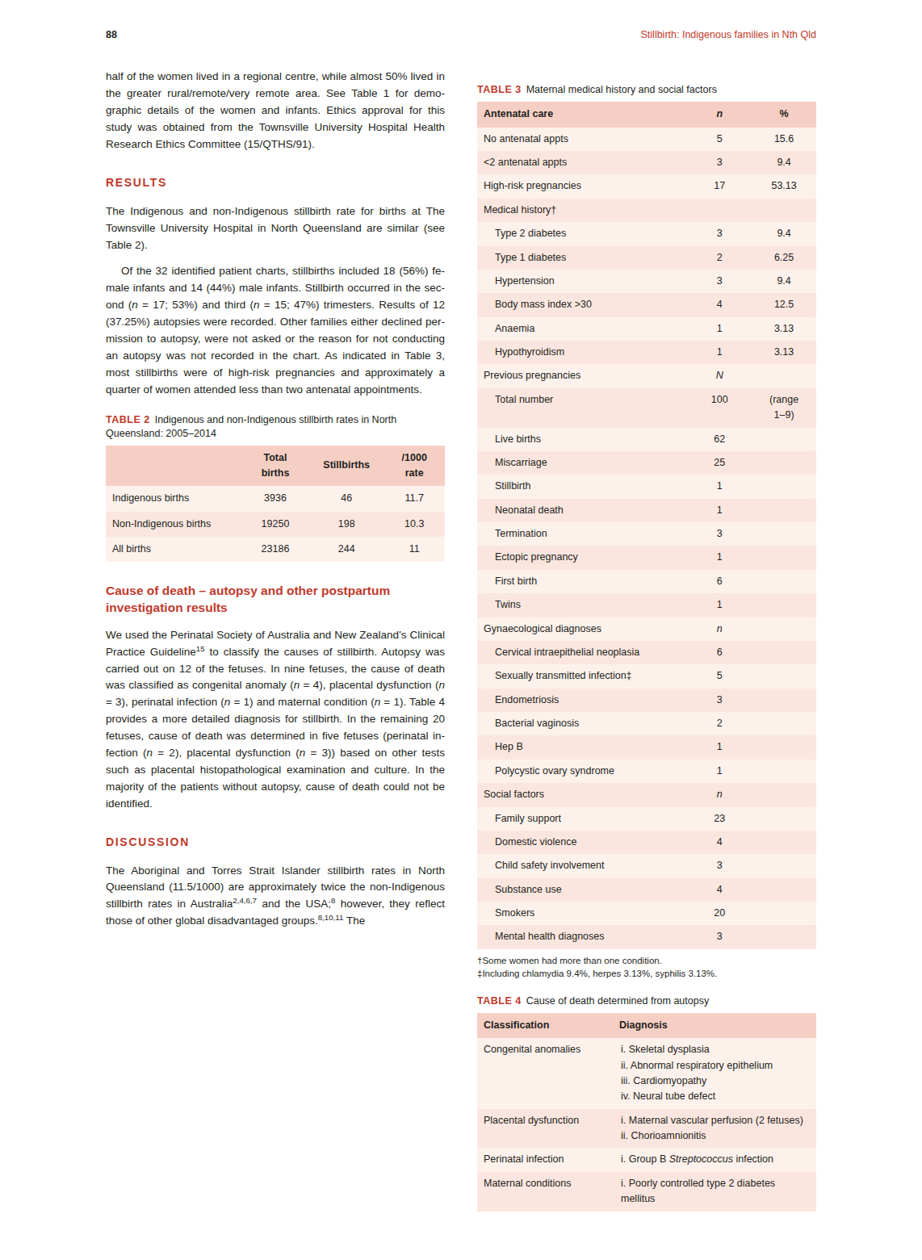88 Stillbirth: Indigenous families in Nth Qld
half of the women lived in a regional centre, while almost 50% lived in the greater rural/remote/very remote area. See Table 1 for demographic details of the women and infants. Ethics approval for this study was obtained from the Townsville University Hospital Health Research Ethics Committee (15/QTHS/91).
Results
The Indigenous and non-Indigenous stillbirth rate for births at The Townsville University Hospital in North Queensland are similar (see Table 2).
Of the 32 identified patient charts, stillbirths included 18 (56%) female infants and 14 (44%) male infants. Stillbirth occurred in the second (n = 17; 53%) and third (n = 15; 47%) trimesters. Results of 12 (37.25%) autopsies were recorded. Other families either declined permission to autopsy, were not asked or the reason for not conducting an autopsy was not recorded in the chart. As indicated in Table 3, most stillbirths were of high-risk pregnancies and approximately a quarter of women attended less than two antenatal appointments.
TABLE 2 Indigenous and non-Indigenous stillbirth rates in North Queensland: 2005–2014
| | Total births | Stillbirths | /1000 rate |
| --- | --- | --- | --- |
| Indigenous births | 3936 | 46 | 11.7 |
| Non-Indigenous births | 19250 | 198 | 10.3 |
| All births | 23186 | 244 | 11 |
Cause of death – autopsy and other postpartum investigation results
We used the Perinatal Society of Australia and New Zealand’s Clinical Practice Guideline15 to classify the causes of stillbirth. Autopsy was carried out on 12 of the fetuses. In nine fetuses, the cause of death was classified as congenital anomaly (n = 4), placental dysfunction (n = 3), perinatal infection (n = 1) and maternal condition (n = 1). Table 4 provides a more detailed diagnosis for stillbirth. In the remaining 20 fetuses, cause of death was determined in five fetuses (perinatal infection (n = 2), placental dysfunction (n = 3)) based on other tests such as placental histopathological examination and culture. In the majority of the patients without autopsy, cause of death could not be identified.
Discussion
The Aboriginal and Torres Strait Islander stillbirth rates in North Queensland (11.5/1000) are approximately twice the non-Indigenous stillbirth rates in Australia2,4,6,7 and the USA;8 however, they reflect those of other global disadvantaged groups.8,10,11 The
TABLE 3 Maternal medical history and social factors
| Antenatal care | n | % |
| --- | --- | --- |
| No antenatal appts | 5 | 15.6 |
| <2 antenatal appts | 3 | 9.4 |
| High-risk pregnancies | 17 | 53.13 |
| Medical history† | | |
| Type 2 diabetes | 3 | 9.4 |
| Type 1 diabetes | 2 | 6.25 |
| Hypertension | 3 | 9.4 |
| Body mass index >30 | 4 | 12.5 |
| Anaemia | 1 | 3.13 |
| Hypothyroidism | 1 | 3.13 |
| Previous pregnancies | N | |
| Total number | 100 | (range 1–9) |
| Live births | 62 | |
| Miscarriage | 25 | |
| Stillbirth | 1 | |
| Neonatal death | 1 | |
| Termination | 3 | |
| Ectopic pregnancy | 1 | |
| First birth | 6 | |
| Twins | 1 | |
| Gynaecological diagnoses | n | |
| Cervical intraepithelial neoplasia | 6 | |
| Sexually transmitted infection‡ | 5 | |
| Endometriosis | 3 | |
| Bacterial vaginosis | 2 | |
| Hep B | 1 | |
| Polycystic ovary syndrome | 1 | |
| Social factors | n | |
| Family support | 23 | |
| Domestic violence | 4 | |
| Child safety involvement | 3 | |
| Substance use | 4 | |
| Smokers | 20 | |
| Mental health diagnoses | 3 | |
†Some women had more than one condition.
‡Including chlamydia 9.4%, herpes 3.13%, syphilis 3.13%.
TABLE 4 Cause of death determined from autopsy
| Classification | Diagnosis |
| --- | --- |
| Congenital anomalies | i. Skeletal dysplasia ii. Abnormal respiratory epithelium iii. Cardiomyopathy iv. Neural tube defect |
| Placental dysfunction | i. Maternal vascular perfusion (2 fetuses) ii. Chorioamnionitis |
| Perinatal infection | i. Group B Streptococcus infection |
| Maternal conditions | i. Poorly controlled type 2 diabetes mellitus |